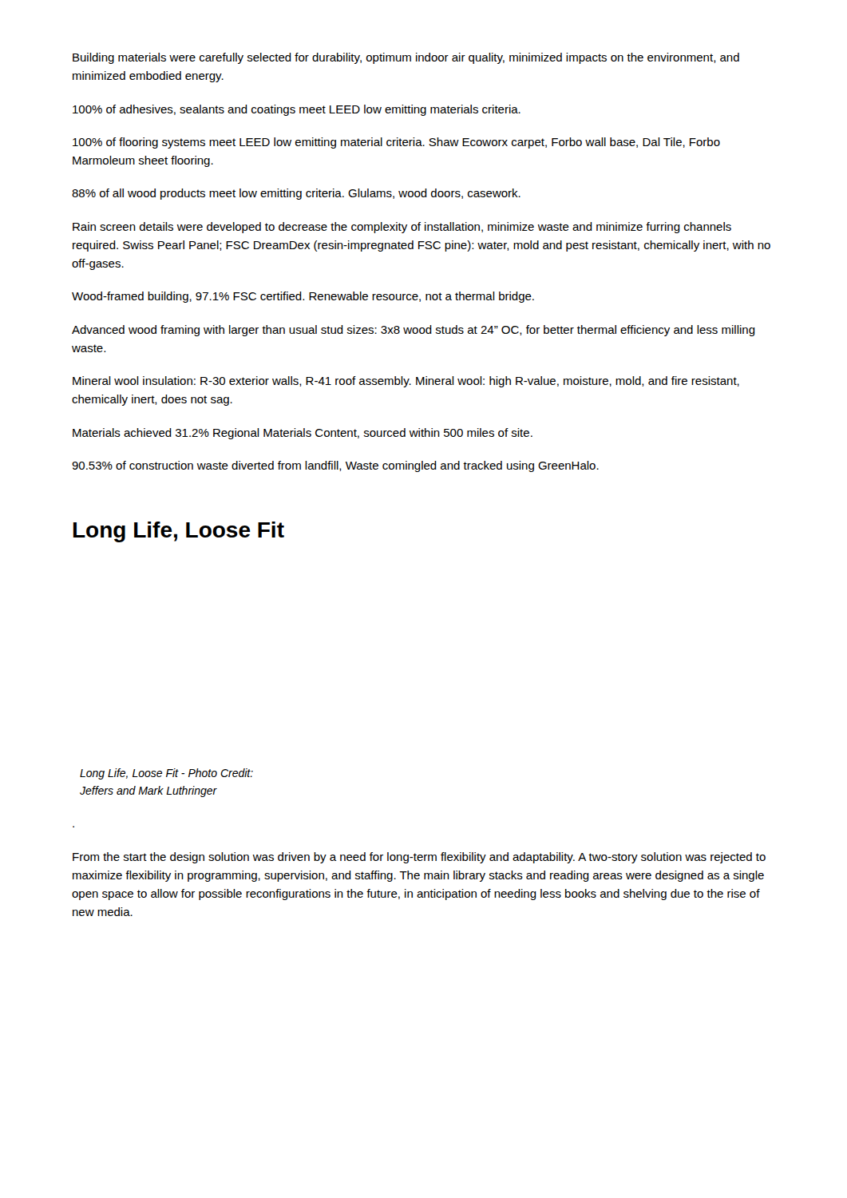Building materials were carefully selected for durability, optimum indoor air quality, minimized impacts on the environment, and minimized embodied energy.
100% of adhesives, sealants and coatings meet LEED low emitting materials criteria.
100% of flooring systems meet LEED low emitting material criteria. Shaw Ecoworx carpet, Forbo wall base, Dal Tile, Forbo Marmoleum sheet flooring.
88% of all wood products meet low emitting criteria. Glulams, wood doors, casework.
Rain screen details were developed to decrease the complexity of installation, minimize waste and minimize furring channels required. Swiss Pearl Panel; FSC DreamDex (resin-impregnated FSC pine): water, mold and pest resistant, chemically inert, with no off-gases.
Wood-framed building, 97.1% FSC certified. Renewable resource, not a thermal bridge.
Advanced wood framing with larger than usual stud sizes: 3x8 wood studs at 24” OC, for better thermal efficiency and less milling waste.
Mineral wool insulation: R-30 exterior walls, R-41 roof assembly. Mineral wool: high R-value, moisture, mold, and fire resistant, chemically inert, does not sag.
Materials achieved 31.2% Regional Materials Content, sourced within 500 miles of site.
90.53% of construction waste diverted from landfill, Waste comingled and tracked using GreenHalo.
Long Life, Loose Fit
Long Life, Loose Fit - Photo Credit: Jeffers and Mark Luthringer
.
From the start the design solution was driven by a need for long-term flexibility and adaptability. A two-story solution was rejected to maximize flexibility in programming, supervision, and staffing. The main library stacks and reading areas were designed as a single open space to allow for possible reconfigurations in the future, in anticipation of needing less books and shelving due to the rise of new media.